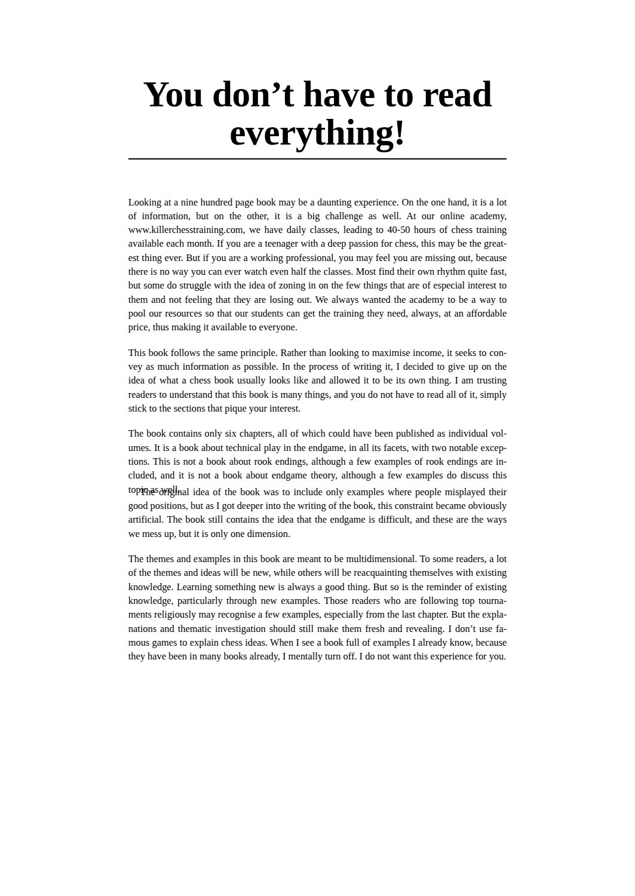You don’t have to read everything!
Looking at a nine hundred page book may be a daunting experience. On the one hand, it is a lot of information, but on the other, it is a big challenge as well. At our online academy, www.killerchesstraining.com, we have daily classes, leading to 40-50 hours of chess training available each month. If you are a teenager with a deep passion for chess, this may be the greatest thing ever. But if you are a working professional, you may feel you are missing out, because there is no way you can ever watch even half the classes. Most find their own rhythm quite fast, but some do struggle with the idea of zoning in on the few things that are of especial interest to them and not feeling that they are losing out. We always wanted the academy to be a way to pool our resources so that our students can get the training they need, always, at an affordable price, thus making it available to everyone.
This book follows the same principle. Rather than looking to maximise income, it seeks to convey as much information as possible. In the process of writing it, I decided to give up on the idea of what a chess book usually looks like and allowed it to be its own thing. I am trusting readers to understand that this book is many things, and you do not have to read all of it, simply stick to the sections that pique your interest.
The book contains only six chapters, all of which could have been published as individual volumes. It is a book about technical play in the endgame, in all its facets, with two notable exceptions. This is not a book about rook endings, although a few examples of rook endings are included, and it is not a book about endgame theory, although a few examples do discuss this topic as well.
The original idea of the book was to include only examples where people misplayed their good positions, but as I got deeper into the writing of the book, this constraint became obviously artificial. The book still contains the idea that the endgame is difficult, and these are the ways we mess up, but it is only one dimension.
The themes and examples in this book are meant to be multidimensional. To some readers, a lot of the themes and ideas will be new, while others will be reacquainting themselves with existing knowledge. Learning something new is always a good thing. But so is the reminder of existing knowledge, particularly through new examples. Those readers who are following top tournaments religiously may recognise a few examples, especially from the last chapter. But the explanations and thematic investigation should still make them fresh and revealing. I don’t use famous games to explain chess ideas. When I see a book full of examples I already know, because they have been in many books already, I mentally turn off. I do not want this experience for you.